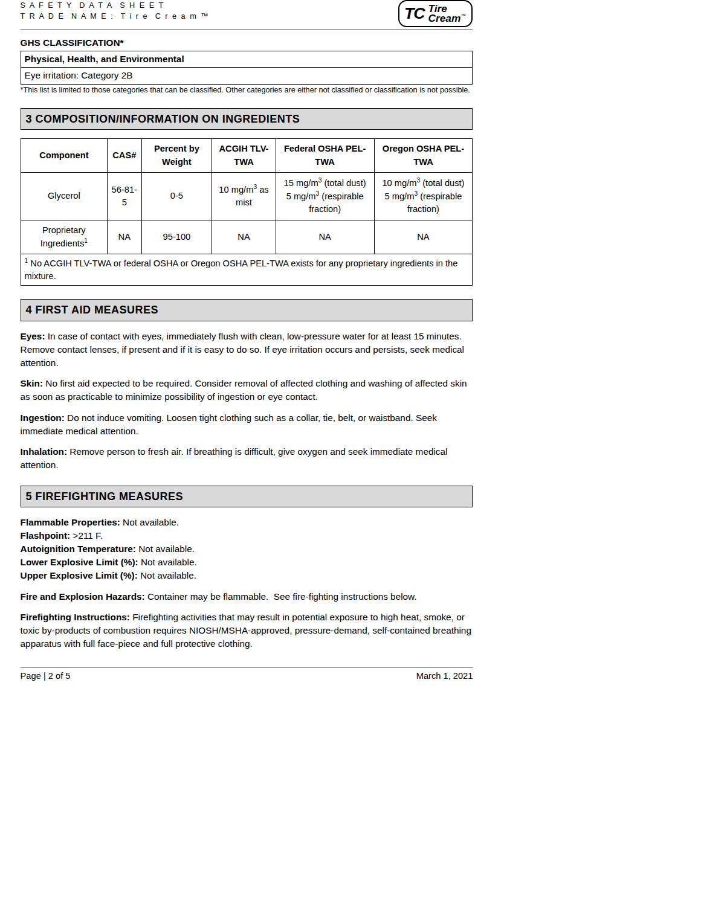S A F E T Y D A T A S H E E T
T R A D E N A M E : T i r e C r e a m ™
TC Tire
Cream™
GHS CLASSIFICATION*
| Physical, Health, and Environmental |
| Eye irritation: Category 2B |
*This list is limited to those categories that can be classified. Other categories are either not classified or classification is not possible.
3 COMPOSITION/INFORMATION ON INGREDIENTS
| Component | CAS# | Percent by Weight | ACGIH TLV-TWA | Federal OSHA PEL-TWA | Oregon OSHA PEL-TWA |
| --- | --- | --- | --- | --- | --- |
| Glycerol | 56-81-5 | 0-5 | 10 mg/m 3 as mist | 15 mg/m 3 (total dust) 5 mg/m 3 (respirable fraction) | 10 mg/m 3 (total dust) 5 mg/m 3 (respirable fraction) |
| Proprietary Ingredients 1 | NA | 95-100 | NA | NA | NA |
| 1 No ACGIH TLV-TWA or federal OSHA or Oregon OSHA PEL-TWA exists for any proprietary ingredients in the mixture. |
4 FIRST AID MEASURES
Eyes: In case of contact with eyes, immediately flush with clean, low-pressure water for at least 15 minutes. Remove contact lenses, if present and if it is easy to do so. If eye irritation occurs and persists, seek medical attention.
Skin: No first aid expected to be required. Consider removal of affected clothing and washing of affected skin as soon as practicable to minimize possibility of ingestion or eye contact.
Ingestion: Do not induce vomiting. Loosen tight clothing such as a collar, tie, belt, or waistband. Seek immediate medical attention.
Inhalation: Remove person to fresh air. If breathing is difficult, give oxygen and seek immediate medical attention.
5 FIREFIGHTING MEASURES
Flammable Properties: Not available.
Flashpoint: >211 F.
Autoignition Temperature: Not available.
Lower Explosive Limit (%): Not available.
Upper Explosive Limit (%): Not available.
Fire and Explosion Hazards: Container may be flammable. See fire-fighting instructions below.
Firefighting Instructions: Firefighting activities that may result in potential exposure to high heat, smoke, or toxic by-products of combustion requires NIOSH/MSHA-approved, pressure-demand, self-contained breathing apparatus with full face-piece and full protective clothing.
Page | 2 of 5 March 1, 2021